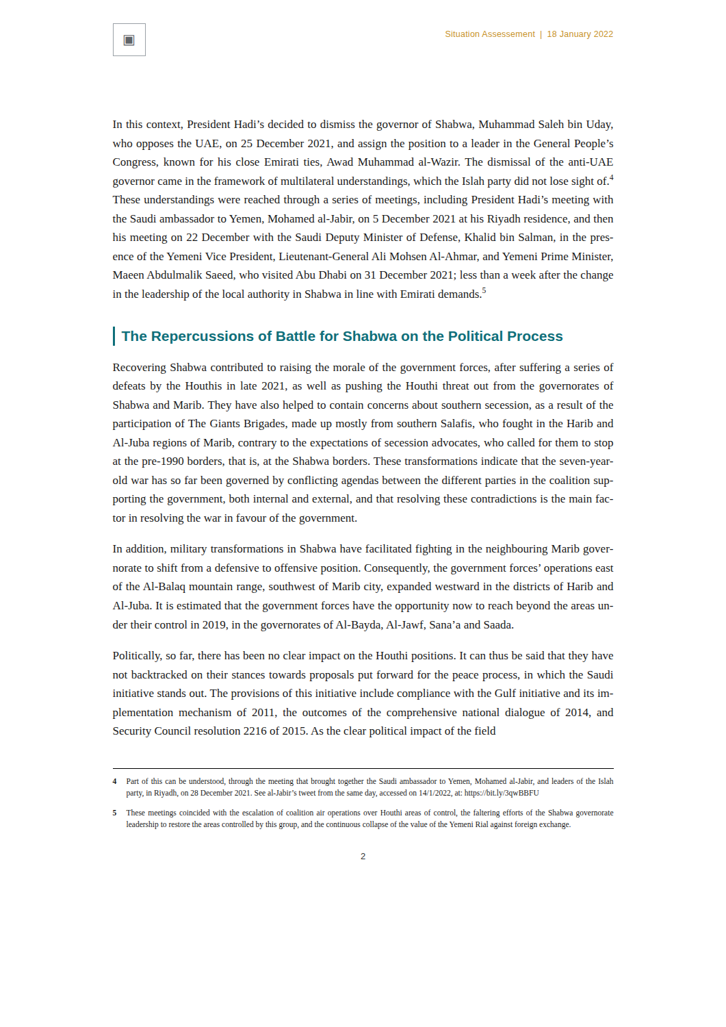▣
Situation Assessement|18 January 2022
In this context, President Hadi’s decided to dismiss the governor of Shabwa, Muhammad Saleh bin Uday, who opposes the UAE, on 25 December 2021, and assign the position to a leader in the General People’s Congress, known for his close Emirati ties, Awad Muhammad al-Wazir. The dismissal of the anti-UAE governor came in the framework of multilateral understandings, which the Islah party did not lose sight of.4 These understandings were reached through a series of meetings, including President Hadi’s meeting with the Saudi ambassador to Yemen, Mohamed al-Jabir, on 5 December 2021 at his Riyadh residence, and then his meeting on 22 December with the Saudi Deputy Minister of Defense, Khalid bin Salman, in the presence of the Yemeni Vice President, Lieutenant-General Ali Mohsen Al-Ahmar, and Yemeni Prime Minister, Maeen Abdulmalik Saeed, who visited Abu Dhabi on 31 December 2021; less than a week after the change in the leadership of the local authority in Shabwa in line with Emirati demands.5
The Repercussions of Battle for Shabwa on the Political Process
Recovering Shabwa contributed to raising the morale of the government forces, after suffering a series of defeats by the Houthis in late 2021, as well as pushing the Houthi threat out from the governorates of Shabwa and Marib. They have also helped to contain concerns about southern secession, as a result of the participation of The Giants Brigades, made up mostly from southern Salafis, who fought in the Harib and Al-Juba regions of Marib, contrary to the expectations of secession advocates, who called for them to stop at the pre-1990 borders, that is, at the Shabwa borders. These transformations indicate that the seven-year-old war has so far been governed by conflicting agendas between the different parties in the coalition supporting the government, both internal and external, and that resolving these contradictions is the main factor in resolving the war in favour of the government.
In addition, military transformations in Shabwa have facilitated fighting in the neighbouring Marib governorate to shift from a defensive to offensive position. Consequently, the government forces’ operations east of the Al-Balaq mountain range, southwest of Marib city, expanded westward in the districts of Harib and Al-Juba. It is estimated that the government forces have the opportunity now to reach beyond the areas under their control in 2019, in the governorates of Al-Bayda, Al-Jawf, Sana’a and Saada.
Politically, so far, there has been no clear impact on the Houthi positions. It can thus be said that they have not backtracked on their stances towards proposals put forward for the peace process, in which the Saudi initiative stands out. The provisions of this initiative include compliance with the Gulf initiative and its implementation mechanism of 2011, the outcomes of the comprehensive national dialogue of 2014, and Security Council resolution 2216 of 2015. As the clear political impact of the field
4 Part of this can be understood, through the meeting that brought together the Saudi ambassador to Yemen, Mohamed al-Jabir, and leaders of the Islah party, in Riyadh, on 28 December 2021. See al-Jabir’s tweet from the same day, accessed on 14/1/2022, at: https://bit.ly/3qwBBFU
5 These meetings coincided with the escalation of coalition air operations over Houthi areas of control, the faltering efforts of the Shabwa governorate leadership to restore the areas controlled by this group, and the continuous collapse of the value of the Yemeni Rial against foreign exchange.
2